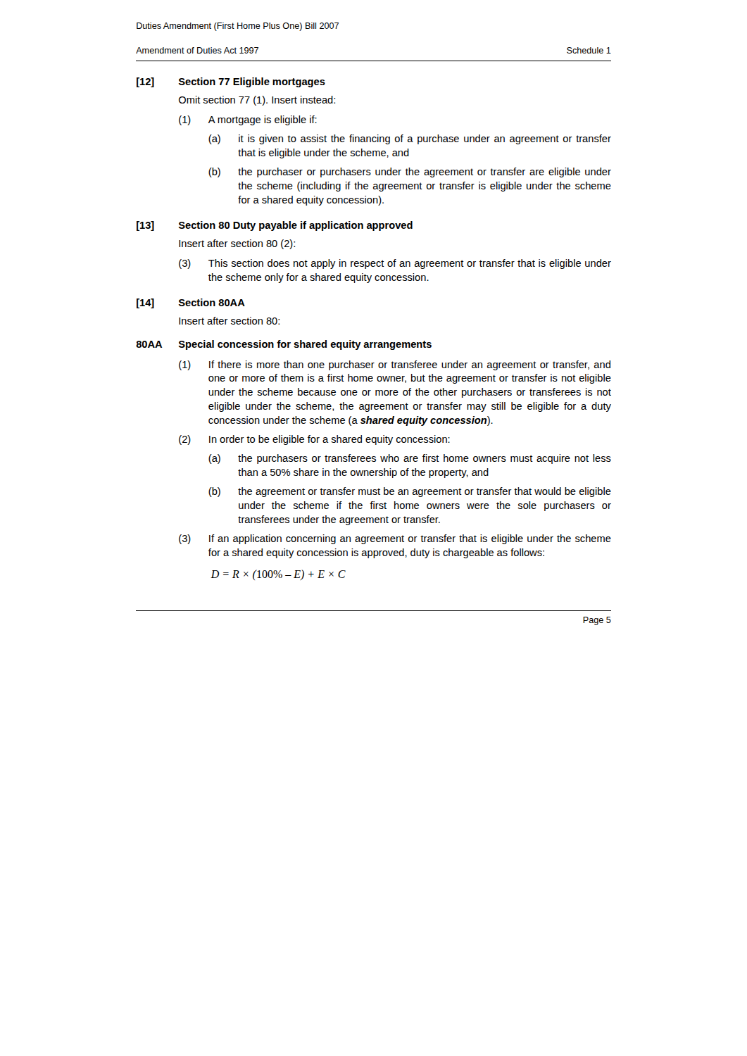Duties Amendment (First Home Plus One) Bill 2007
Amendment of Duties Act 1997 Schedule 1
[12] Section 77 Eligible mortgages
Omit section 77 (1). Insert instead:
(1) A mortgage is eligible if:
(a) it is given to assist the financing of a purchase under an agreement or transfer that is eligible under the scheme, and
(b) the purchaser or purchasers under the agreement or transfer are eligible under the scheme (including if the agreement or transfer is eligible under the scheme for a shared equity concession).
[13] Section 80 Duty payable if application approved
Insert after section 80 (2):
(3) This section does not apply in respect of an agreement or transfer that is eligible under the scheme only for a shared equity concession.
[14] Section 80AA
Insert after section 80:
80AA Special concession for shared equity arrangements
(1) If there is more than one purchaser or transferee under an agreement or transfer, and one or more of them is a first home owner, but the agreement or transfer is not eligible under the scheme because one or more of the other purchasers or transferees is not eligible under the scheme, the agreement or transfer may still be eligible for a duty concession under the scheme (a shared equity concession).
(2) In order to be eligible for a shared equity concession:
(a) the purchasers or transferees who are first home owners must acquire not less than a 50% share in the ownership of the property, and
(b) the agreement or transfer must be an agreement or transfer that would be eligible under the scheme if the first home owners were the sole purchasers or transferees under the agreement or transfer.
(3) If an application concerning an agreement or transfer that is eligible under the scheme for a shared equity concession is approved, duty is chargeable as follows:
D = R × (100% – E) + E × C
Page 5